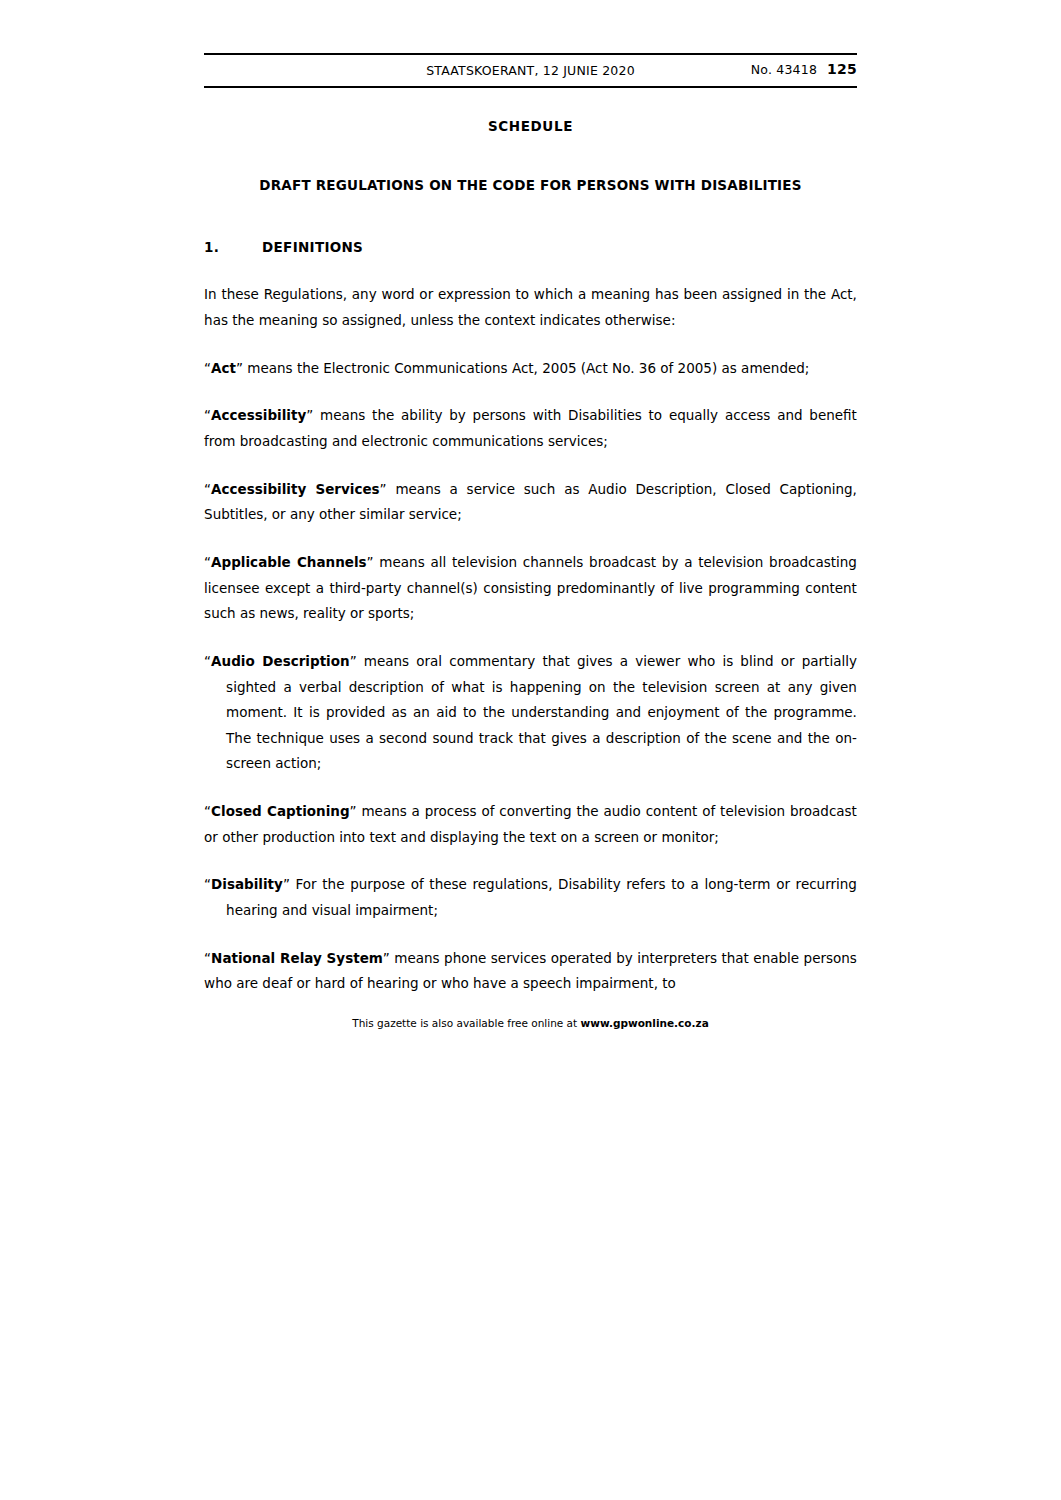STAATSKOERANT, 12 JUNIE 2020
No. 43418125
SCHEDULE
DRAFT REGULATIONS ON THE CODE FOR PERSONS WITH DISABILITIES
1. DEFINITIONS
In these Regulations, any word or expression to which a meaning has been assigned in the Act, has the meaning so assigned, unless the context indicates otherwise:
“Act” means the Electronic Communications Act, 2005 (Act No. 36 of 2005) as amended;
“Accessibility” means the ability by persons with Disabilities to equally access and benefit from broadcasting and electronic communications services;
“Accessibility Services” means a service such as Audio Description, Closed Captioning, Subtitles, or any other similar service;
“Applicable Channels” means all television channels broadcast by a television broadcasting licensee except a third-party channel(s) consisting predominantly of live programming content such as news, reality or sports;
“Audio Description” means oral commentary that gives a viewer who is blind or partially sighted a verbal description of what is happening on the television screen at any given moment. It is provided as an aid to the understanding and enjoyment of the programme. The technique uses a second sound track that gives a description of the scene and the on-screen action;
“Closed Captioning” means a process of converting the audio content of television broadcast or other production into text and displaying the text on a screen or monitor;
“Disability” For the purpose of these regulations, Disability refers to a long-term or recurring hearing and visual impairment;
“National Relay System” means phone services operated by interpreters that enable persons who are deaf or hard of hearing or who have a speech impairment, to
This gazette is also available free online at www.gpwonline.co.za